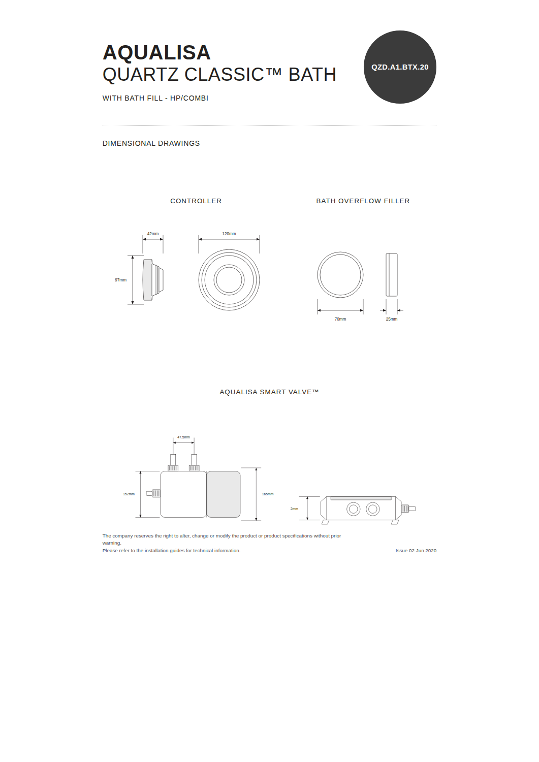QZD.A1.BTX.20
AQUALISA
QUARTZ CLASSIC™ BATH
WITH BATH FILL - HP/COMBI
DIMENSIONAL DRAWINGS
CONTROLLER
42mm 97mm 120mm
BATH OVERFLOW FILLER
70mm 25mm
AQUALISA SMART VALVE™
47.5mm 152mm 165mm 72mm
The company reserves the right to alter, change or modify the product or product specifications without prior warning.
Please refer to the installation guides for technical information.
Issue 02 Jun 2020